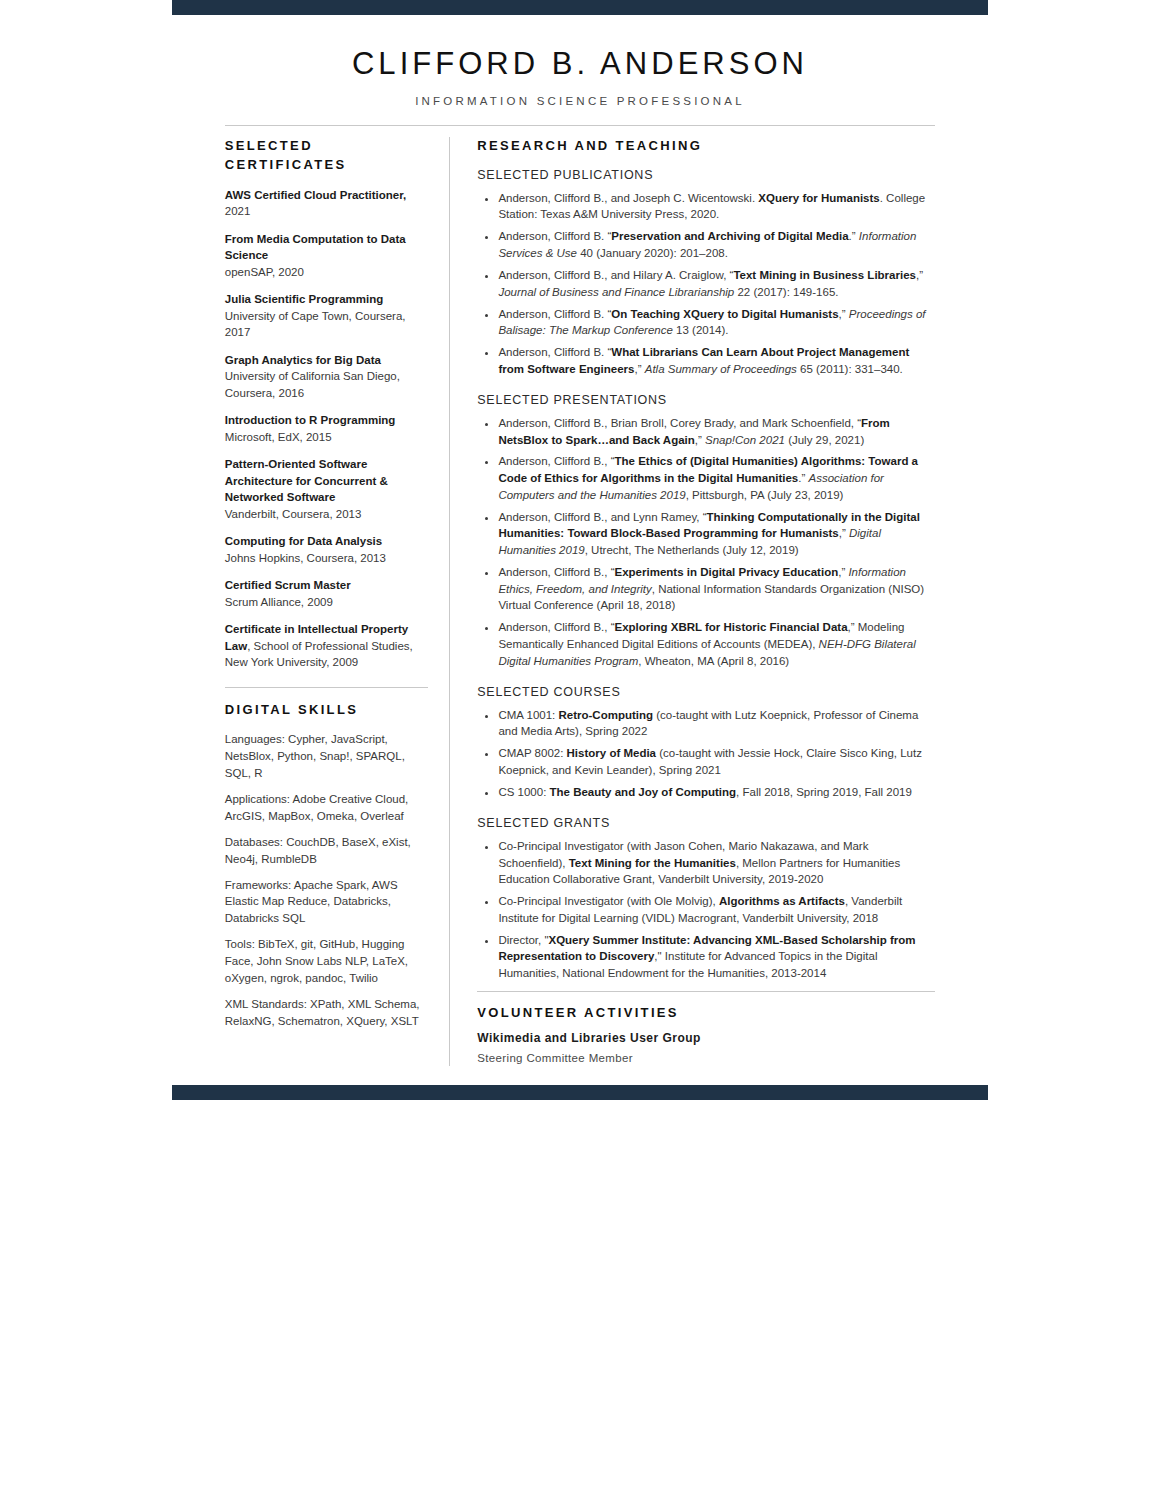CLIFFORD B. ANDERSON
INFORMATION SCIENCE PROFESSIONAL
Selected Certificates
AWS Certified Cloud Practitioner, 2021
From Media Computation to Data Science
openSAP, 2020
Julia Scientific Programming
University of Cape Town, Coursera, 2017
Graph Analytics for Big Data
University of California San Diego, Coursera, 2016
Introduction to R Programming
Microsoft, EdX, 2015
Pattern-Oriented Software Architecture for Concurrent & Networked Software
Vanderbilt, Coursera, 2013
Computing for Data Analysis
Johns Hopkins, Coursera, 2013
Certified Scrum Master
Scrum Alliance, 2009
Certificate in Intellectual Property Law, School of Professional Studies, New York University, 2009
Digital Skills
Languages: Cypher, JavaScript, NetsBlox, Python, Snap!, SPARQL, SQL, R
Applications: Adobe Creative Cloud, ArcGIS, MapBox, Omeka, Overleaf
Databases: CouchDB, BaseX, eXist, Neo4j, RumbleDB
Frameworks: Apache Spark, AWS Elastic Map Reduce, Databricks, Databricks SQL
Tools: BibTeX, git, GitHub, Hugging Face, John Snow Labs NLP, LaTeX, oXygen, ngrok, pandoc, Twilio
XML Standards: XPath, XML Schema, RelaxNG, Schematron, XQuery, XSLT
Research and Teaching
Selected Publications
Anderson, Clifford B., and Joseph C. Wicentowski. XQuery for Humanists. College Station: Texas A&M University Press, 2020.
Anderson, Clifford B. “Preservation and Archiving of Digital Media.” Information Services & Use 40 (January 2020): 201–208.
Anderson, Clifford B., and Hilary A. Craiglow, “Text Mining in Business Libraries,” Journal of Business and Finance Librarianship 22 (2017): 149-165.
Anderson, Clifford B. “On Teaching XQuery to Digital Humanists,” Proceedings of Balisage: The Markup Conference 13 (2014).
Anderson, Clifford B. “What Librarians Can Learn About Project Management from Software Engineers,” Atla Summary of Proceedings 65 (2011): 331–340.
Selected Presentations
Anderson, Clifford B., Brian Broll, Corey Brady, and Mark Schoenfield, “From NetsBlox to Spark…and Back Again,” Snap!Con 2021 (July 29, 2021)
Anderson, Clifford B., “The Ethics of (Digital Humanities) Algorithms: Toward a Code of Ethics for Algorithms in the Digital Humanities.” Association for Computers and the Humanities 2019, Pittsburgh, PA (July 23, 2019)
Anderson, Clifford B., and Lynn Ramey, “Thinking Computationally in the Digital Humanities: Toward Block-Based Programming for Humanists,” Digital Humanities 2019, Utrecht, The Netherlands (July 12, 2019)
Anderson, Clifford B., “Experiments in Digital Privacy Education,” Information Ethics, Freedom, and Integrity, National Information Standards Organization (NISO) Virtual Conference (April 18, 2018)
Anderson, Clifford B., “Exploring XBRL for Historic Financial Data,” Modeling Semantically Enhanced Digital Editions of Accounts (MEDEA), NEH-DFG Bilateral Digital Humanities Program, Wheaton, MA (April 8, 2016)
Selected Courses
CMA 1001: Retro-Computing (co-taught with Lutz Koepnick, Professor of Cinema and Media Arts), Spring 2022
CMAP 8002: History of Media (co-taught with Jessie Hock, Claire Sisco King, Lutz Koepnick, and Kevin Leander), Spring 2021
CS 1000: The Beauty and Joy of Computing, Fall 2018, Spring 2019, Fall 2019
Selected Grants
Co-Principal Investigator (with Jason Cohen, Mario Nakazawa, and Mark Schoenfield), Text Mining for the Humanities, Mellon Partners for Humanities Education Collaborative Grant, Vanderbilt University, 2019-2020
Co-Principal Investigator (with Ole Molvig), Algorithms as Artifacts, Vanderbilt Institute for Digital Learning (VIDL) Macrogrant, Vanderbilt University, 2018
Director, "XQuery Summer Institute: Advancing XML-Based Scholarship from Representation to Discovery," Institute for Advanced Topics in the Digital Humanities, National Endowment for the Humanities, 2013-2014
Volunteer Activities
Wikimedia and Libraries User Group
Steering Committee Member